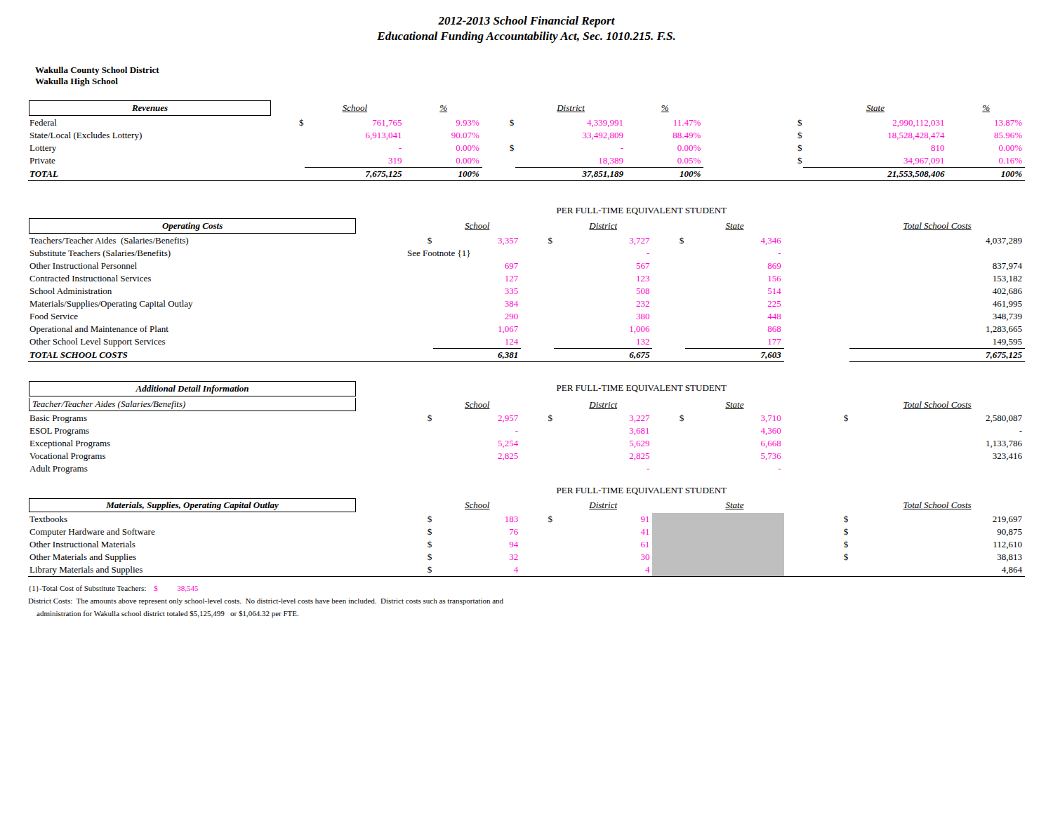2012-2013 School Financial Report
Educational Funding Accountability Act, Sec. 1010.215. F.S.
Wakulla County School District
Wakulla High School
| Revenues | | School | % | | District | % | | | State | % |
| Federal | $ | 761,765 | 9.93% | $ | 4,339,991 | 11.47% | | $ | 2,990,112,031 | 13.87% |
| State/Local (Excludes Lottery) | | 6,913,041 | 90.07% | | 33,492,809 | 88.49% | | $ | 18,528,428,474 | 85.96% |
| Lottery | | - | 0.00% | $ | - | 0.00% | | $ | 810 | 0.00% |
| Private | | 319 | 0.00% | | 18,389 | 0.05% | | $ | 34,967,091 | 0.16% |
| TOTAL | | 7,675,125 | 100% | | 37,851,189 | 100% | | | 21,553,508,406 | 100% |
| | PER FULL-TIME EQUIVALENT STUDENT | |
| Operating Costs | | | School | | District | | State | | Total School Costs |
| Teachers/Teacher Aides (Salaries/Benefits) | | $ | 3,357 | $ | 3,727 | $ | 4,346 | | 4,037,289 |
| Substitute Teachers (Salaries/Benefits) | See Footnote {1} | | - | | - | | |
| Other Instructional Personnel | | | 697 | | 567 | | 869 | | 837,974 |
| Contracted Instructional Services | | | 127 | | 123 | | 156 | | 153,182 |
| School Administration | | | 335 | | 508 | | 514 | | 402,686 |
| Materials/Supplies/Operating Capital Outlay | | | 384 | | 232 | | 225 | | 461,995 |
| Food Service | | | 290 | | 380 | | 448 | | 348,739 |
| Operational and Maintenance of Plant | | | 1,067 | | 1,006 | | 868 | | 1,283,665 |
| Other School Level Support Services | | | 124 | | 132 | | 177 | | 149,595 |
| TOTAL SCHOOL COSTS | | | 6,381 | | 6,675 | | 7,603 | | 7,675,125 |
| Additional Detail Information | | | PER FULL-TIME EQUIVALENT STUDENT |
| Teacher/Teacher Aides (Salaries/Benefits) | | | School | | District | | State | | Total School Costs |
| Basic Programs | | $ | 2,957 | $ | 3,227 | $ | 3,710 | $ | 2,580,087 |
| ESOL Programs | | | - | | 3,681 | | 4,360 | | - |
| Exceptional Programs | | | 5,254 | | 5,629 | | 6,668 | | 1,133,786 |
| Vocational Programs | | | 2,825 | | 2,825 | | 5,736 | | 323,416 |
| Adult Programs | | | | | - | | - | | |
| | PER FULL-TIME EQUIVALENT STUDENT |
| Materials, Supplies, Operating Capital Outlay | | | School | | District | | State | | Total School Costs |
| Textbooks | | $ | 183 | $ | 91 | | | $ | 219,697 |
| Computer Hardware and Software | | $ | 76 | | 41 | | | $ | 90,875 |
| Other Instructional Materials | | $ | 94 | | 61 | | | $ | 112,610 |
| Other Materials and Supplies | | $ | 32 | | 30 | | | $ | 38,813 |
| Library Materials and Supplies | | $ | 4 | | 4 | | | | 4,864 |
{1}-Total Cost of Substitute Teachers: $ 38,545
District Costs: The amounts above represent only school-level costs. No district-level costs have been included. District costs such as transportation and
administration for Wakulla school district totaled $5,125,499 or $1,064.32 per FTE.